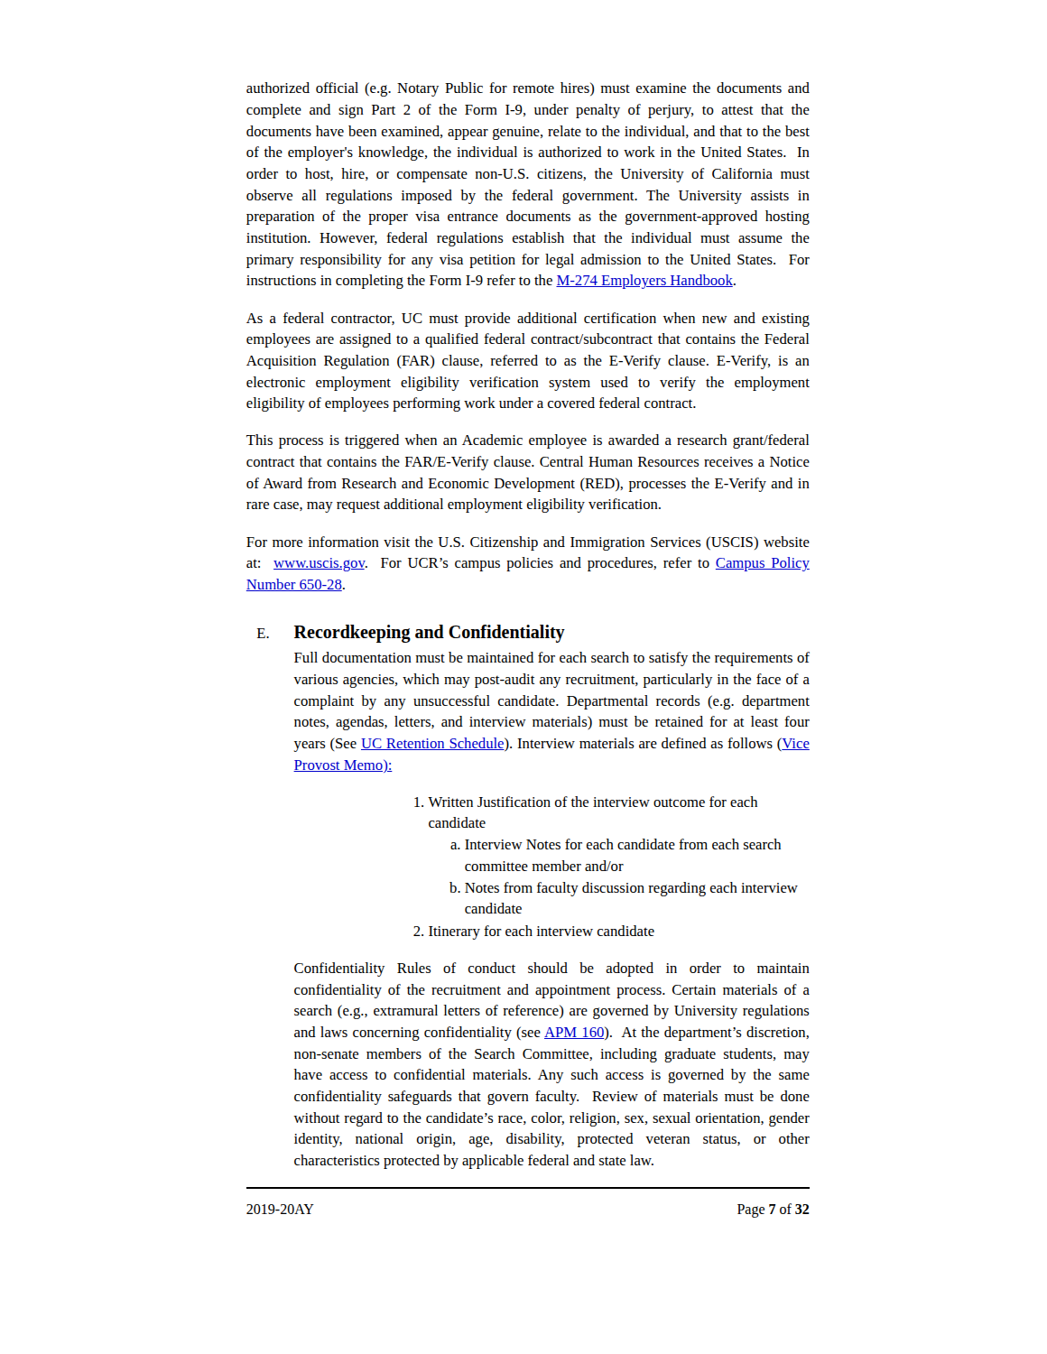authorized official (e.g. Notary Public for remote hires) must examine the documents and complete and sign Part 2 of the Form I-9, under penalty of perjury, to attest that the documents have been examined, appear genuine, relate to the individual, and that to the best of the employer's knowledge, the individual is authorized to work in the United States. In order to host, hire, or compensate non-U.S. citizens, the University of California must observe all regulations imposed by the federal government. The University assists in preparation of the proper visa entrance documents as the government-approved hosting institution. However, federal regulations establish that the individual must assume the primary responsibility for any visa petition for legal admission to the United States. For instructions in completing the Form I-9 refer to the M-274 Employers Handbook.
As a federal contractor, UC must provide additional certification when new and existing employees are assigned to a qualified federal contract/subcontract that contains the Federal Acquisition Regulation (FAR) clause, referred to as the E-Verify clause. E-Verify, is an electronic employment eligibility verification system used to verify the employment eligibility of employees performing work under a covered federal contract.
This process is triggered when an Academic employee is awarded a research grant/federal contract that contains the FAR/E-Verify clause. Central Human Resources receives a Notice of Award from Research and Economic Development (RED), processes the E-Verify and in rare case, may request additional employment eligibility verification.
For more information visit the U.S. Citizenship and Immigration Services (USCIS) website at: www.uscis.gov. For UCR’s campus policies and procedures, refer to Campus Policy Number 650-28.
E.
Recordkeeping and Confidentiality
Full documentation must be maintained for each search to satisfy the requirements of various agencies, which may post-audit any recruitment, particularly in the face of a complaint by any unsuccessful candidate. Departmental records (e.g. department notes, agendas, letters, and interview materials) must be retained for at least four years (See UC Retention Schedule). Interview materials are defined as follows (Vice Provost Memo):
Written Justification of the interview outcome for each candidate
Interview Notes for each candidate from each search committee member and/or
Notes from faculty discussion regarding each interview candidate
Itinerary for each interview candidate
Confidentiality Rules of conduct should be adopted in order to maintain confidentiality of the recruitment and appointment process. Certain materials of a search (e.g., extramural letters of reference) are governed by University regulations and laws concerning confidentiality (see APM 160). At the department’s discretion, non-senate members of the Search Committee, including graduate students, may have access to confidential materials. Any such access is governed by the same confidentiality safeguards that govern faculty. Review of materials must be done without regard to the candidate’s race, color, religion, sex, sexual orientation, gender identity, national origin, age, disability, protected veteran status, or other characteristics protected by applicable federal and state law.
2019-20AY
Page 7 of 32